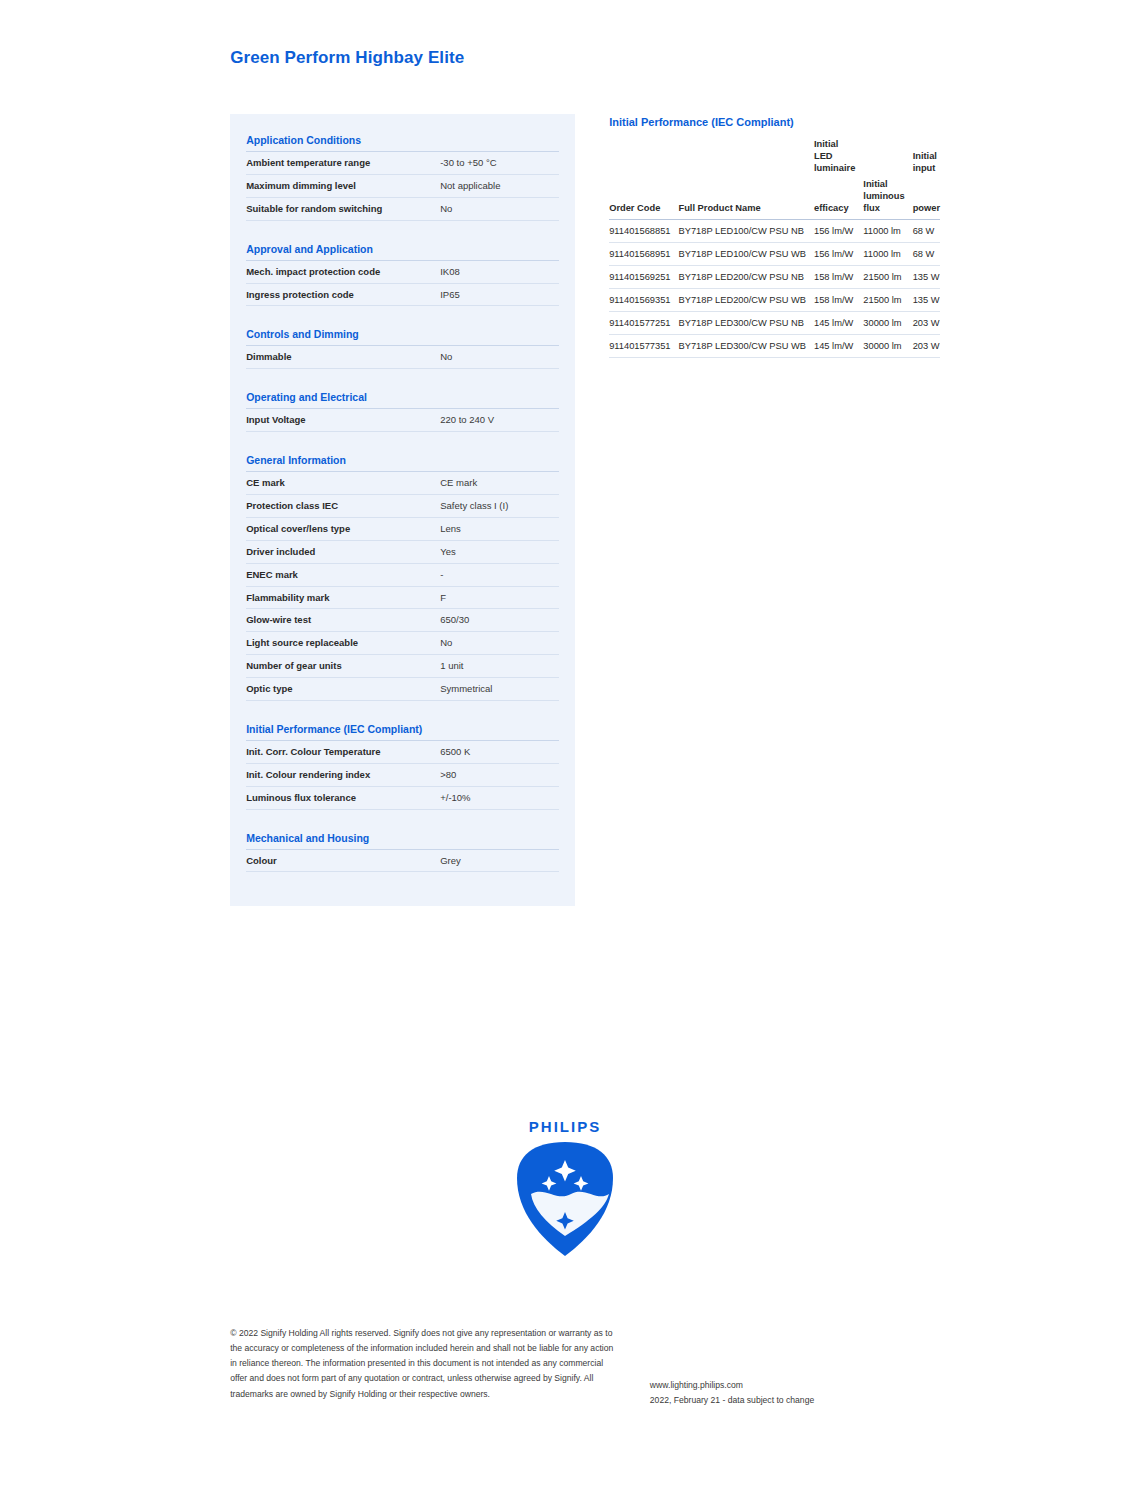Green Perform Highbay Elite
Application Conditions
| Ambient temperature range | -30 to +50 °C |
| Maximum dimming level | Not applicable |
| Suitable for random switching | No |
Approval and Application
| Mech. impact protection code | IK08 |
| Ingress protection code | IP65 |
Controls and Dimming
| Dimmable | No |
Operating and Electrical
| Input Voltage | 220 to 240 V |
General Information
| CE mark | CE mark |
| Protection class IEC | Safety class I (I) |
| Optical cover/lens type | Lens |
| Driver included | Yes |
| ENEC mark | - |
| Flammability mark | F |
| Glow-wire test | 650/30 |
| Light source replaceable | No |
| Number of gear units | 1 unit |
| Optic type | Symmetrical |
Initial Performance (IEC Compliant)
| Init. Corr. Colour Temperature | 6500 K |
| Init. Colour rendering index | >80 |
| Luminous flux tolerance | +/-10% |
Mechanical and Housing
| Colour | Grey |
Initial Performance (IEC Compliant)
| | | Initial LED luminaire | | Initial input |
| --- | --- | --- | --- | --- |
| Order Code | Full Product Name | efficacy | Initial luminous flux | power |
| 911401568851 | BY718P LED100/CW PSU NB | 156 lm/W | 11000 lm | 68 W |
| 911401568951 | BY718P LED100/CW PSU WB | 156 lm/W | 11000 lm | 68 W |
| 911401569251 | BY718P LED200/CW PSU NB | 158 lm/W | 21500 lm | 135 W |
| 911401569351 | BY718P LED200/CW PSU WB | 158 lm/W | 21500 lm | 135 W |
| 911401577251 | BY718P LED300/CW PSU NB | 145 lm/W | 30000 lm | 203 W |
| 911401577351 | BY718P LED300/CW PSU WB | 145 lm/W | 30000 lm | 203 W |
PHILIPS
© 2022 Signify Holding All rights reserved. Signify does not give any representation or warranty as to the accuracy or completeness of the information included herein and shall not be liable for any action in reliance thereon. The information presented in this document is not intended as any commercial offer and does not form part of any quotation or contract, unless otherwise agreed by Signify. All trademarks are owned by Signify Holding or their respective owners.
www.lighting.philips.com
2022, February 21 - data subject to change